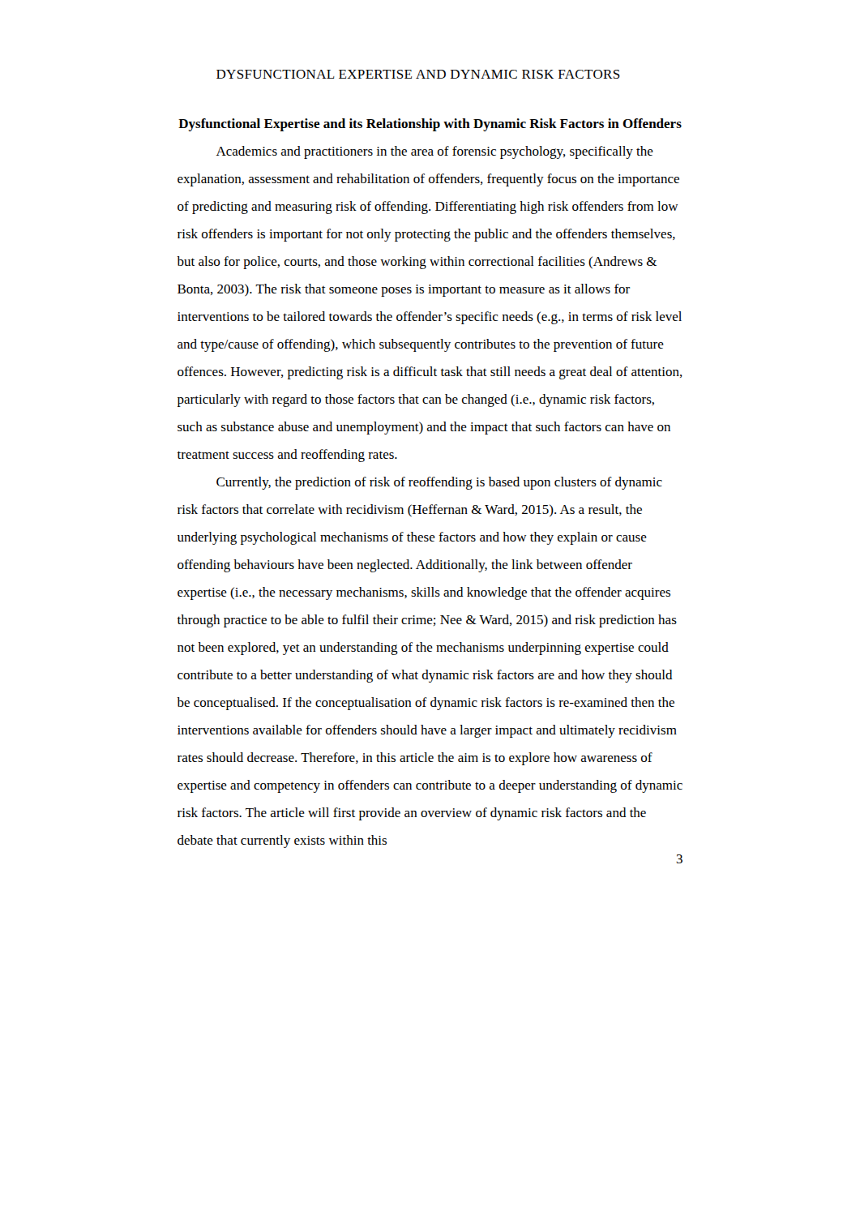DYSFUNCTIONAL EXPERTISE AND DYNAMIC RISK FACTORS
Dysfunctional Expertise and its Relationship with Dynamic Risk Factors in Offenders
Academics and practitioners in the area of forensic psychology, specifically the explanation, assessment and rehabilitation of offenders, frequently focus on the importance of predicting and measuring risk of offending. Differentiating high risk offenders from low risk offenders is important for not only protecting the public and the offenders themselves, but also for police, courts, and those working within correctional facilities (Andrews & Bonta, 2003). The risk that someone poses is important to measure as it allows for interventions to be tailored towards the offender’s specific needs (e.g., in terms of risk level and type/cause of offending), which subsequently contributes to the prevention of future offences. However, predicting risk is a difficult task that still needs a great deal of attention, particularly with regard to those factors that can be changed (i.e., dynamic risk factors, such as substance abuse and unemployment) and the impact that such factors can have on treatment success and reoffending rates.
Currently, the prediction of risk of reoffending is based upon clusters of dynamic risk factors that correlate with recidivism (Heffernan & Ward, 2015). As a result, the underlying psychological mechanisms of these factors and how they explain or cause offending behaviours have been neglected. Additionally, the link between offender expertise (i.e., the necessary mechanisms, skills and knowledge that the offender acquires through practice to be able to fulfil their crime; Nee & Ward, 2015) and risk prediction has not been explored, yet an understanding of the mechanisms underpinning expertise could contribute to a better understanding of what dynamic risk factors are and how they should be conceptualised. If the conceptualisation of dynamic risk factors is re-examined then the interventions available for offenders should have a larger impact and ultimately recidivism rates should decrease. Therefore, in this article the aim is to explore how awareness of expertise and competency in offenders can contribute to a deeper understanding of dynamic risk factors. The article will first provide an overview of dynamic risk factors and the debate that currently exists within this
3